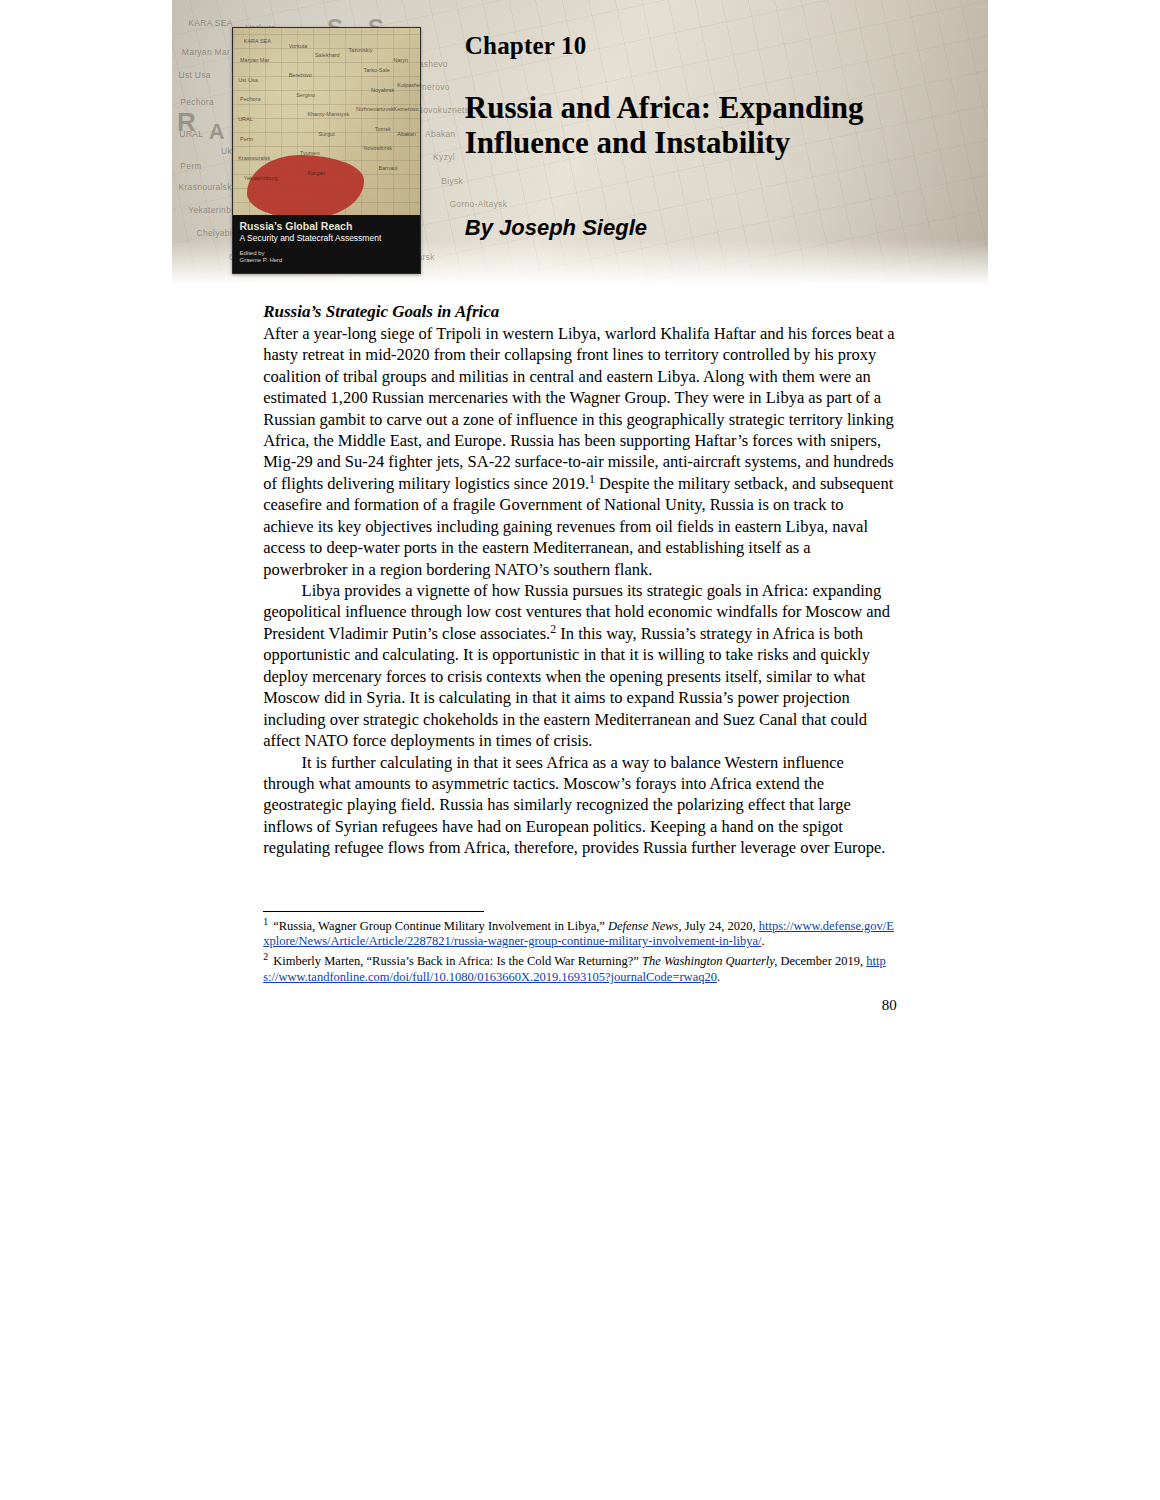KARA SEA Maryan Mar Ust Usa Pechora URAL Perm Krasnouralsk Yekaterinburg Chelyabinsk Vorkuta Salekhard Berezovo Sergino Khanty-Mansiysk Surgut Tyumen Kurgan Tara Tazovskiy Tarko-Sale Noyabrsk Nizhnevartovsk Strezhevoy Tomsk Novosibirsk Barnaul Naryn Kolpashevo Kemerovo Novokuznetsk Abakan Kyzyl Biysk Gorno-Altaysk Ukhta Orsk Omsk Krasnoyarsk R A L S S S I
KARA SEA Maryan Mar Ust Usa Pechora URAL Perm Krasnouralsk Yekaterinburg Vorkuta Salekhard Berezovo Sergino Khanty-Mansiysk Surgut Tyumen Kurgan Tazovskiy Tarko-Sale Noyabrsk Nizhnevartovsk Tomsk Novosibirsk Barnaul Naryn Kolpashevo Kemerovo Abakan
Russia’s Global Reach
A Security and Statecraft Assessment
Edited by
Graeme P. Herd
Chapter 10
Russia and Africa: Expanding Influence and Instability
By Joseph Siegle
Russia’s Strategic Goals in Africa
After a year-long siege of Tripoli in western Libya, warlord Khalifa Haftar and his forces beat a hasty retreat in mid-2020 from their collapsing front lines to territory controlled by his proxy coalition of tribal groups and militias in central and eastern Libya. Along with them were an estimated 1,200 Russian mercenaries with the Wagner Group. They were in Libya as part of a Russian gambit to carve out a zone of influence in this geographically strategic territory linking Africa, the Middle East, and Europe. Russia has been supporting Haftar’s forces with snipers, Mig-29 and Su-24 fighter jets, SA-22 surface-to-air missile, anti-aircraft systems, and hundreds of flights delivering military logistics since 2019.1 Despite the military setback, and subsequent ceasefire and formation of a fragile Government of National Unity, Russia is on track to achieve its key objectives including gaining revenues from oil fields in eastern Libya, naval access to deep-water ports in the eastern Mediterranean, and establishing itself as a powerbroker in a region bordering NATO’s southern flank.
Libya provides a vignette of how Russia pursues its strategic goals in Africa: expanding geopolitical influence through low cost ventures that hold economic windfalls for Moscow and President Vladimir Putin’s close associates.2 In this way, Russia’s strategy in Africa is both opportunistic and calculating. It is opportunistic in that it is willing to take risks and quickly deploy mercenary forces to crisis contexts when the opening presents itself, similar to what Moscow did in Syria. It is calculating in that it aims to expand Russia’s power projection including over strategic chokeholds in the eastern Mediterranean and Suez Canal that could affect NATO force deployments in times of crisis.
It is further calculating in that it sees Africa as a way to balance Western influence through what amounts to asymmetric tactics. Moscow’s forays into Africa extend the geostrategic playing field. Russia has similarly recognized the polarizing effect that large inflows of Syrian refugees have had on European politics. Keeping a hand on the spigot regulating refugee flows from Africa, therefore, provides Russia further leverage over Europe.
1 “Russia, Wagner Group Continue Military Involvement in Libya,” Defense News, July 24, 2020, https://www.defense.gov/Explore/News/Article/Article/2287821/russia-wagner-group-continue-military-involvement-in-libya/.
2 Kimberly Marten, “Russia’s Back in Africa: Is the Cold War Returning?” The Washington Quarterly, December 2019, https://www.tandfonline.com/doi/full/10.1080/0163660X.2019.1693105?journalCode=rwaq20.
80